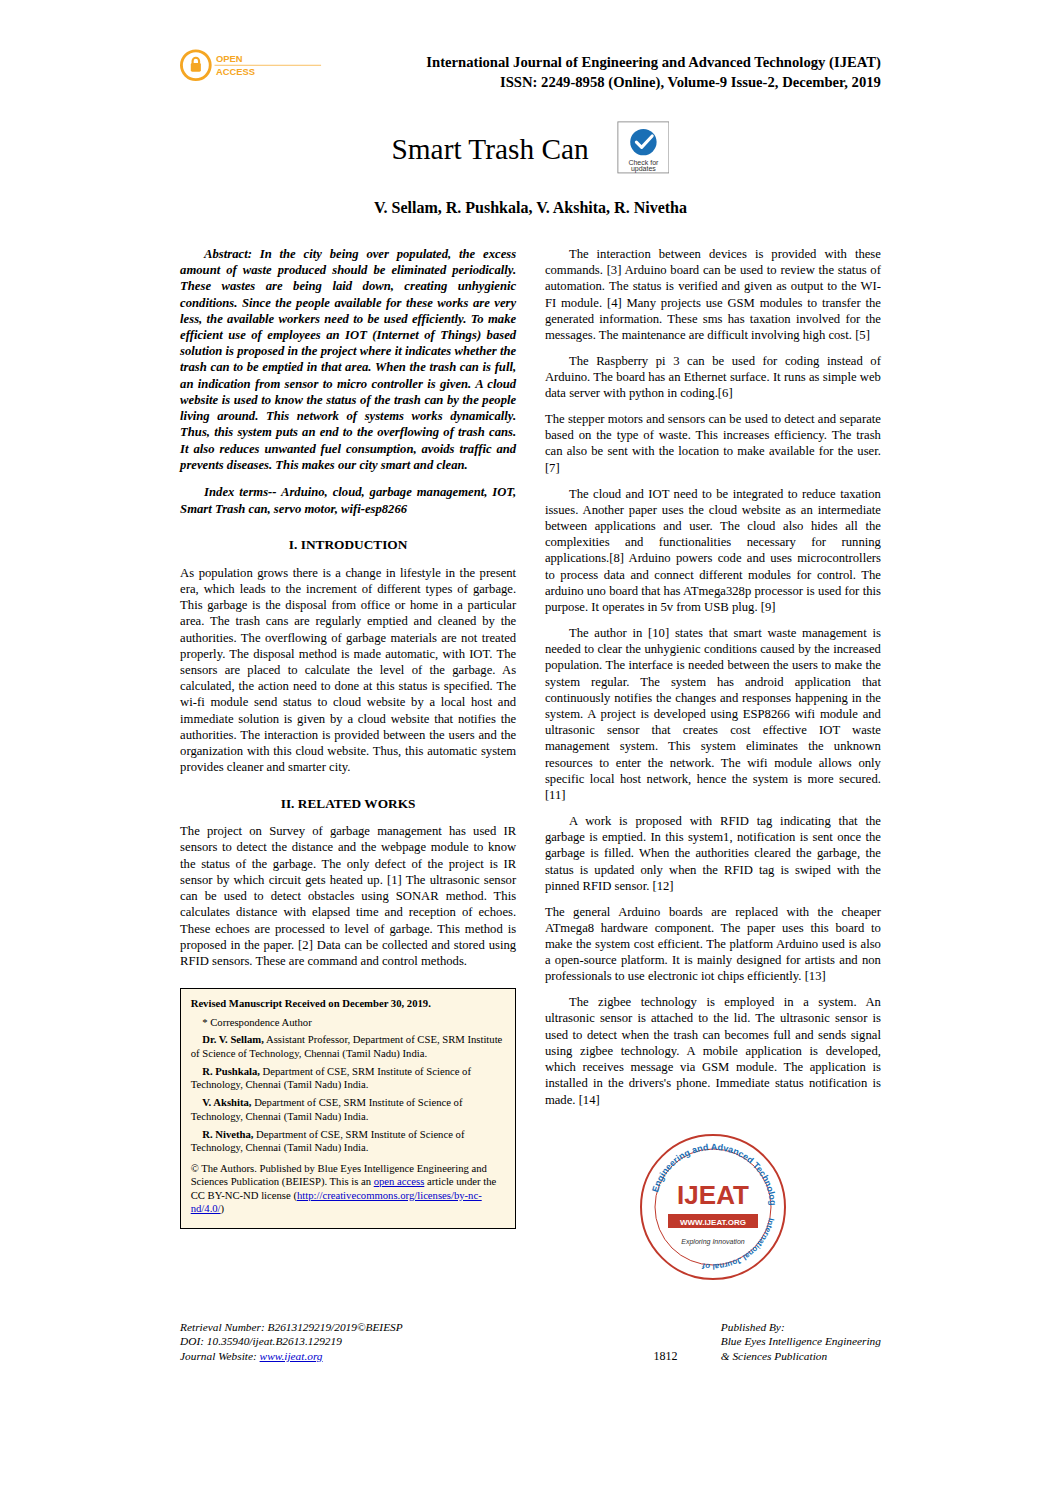OPEN ACCESS
International Journal of Engineering and Advanced Technology (IJEAT)
ISSN: 2249-8958 (Online), Volume-9 Issue-2, December, 2019
Smart Trash Can
Check for updates
V. Sellam, R. Pushkala, V. Akshita, R. Nivetha
Abstract: In the city being over populated, the excess amount of waste produced should be eliminated periodically. These wastes are being laid down, creating unhygienic conditions. Since the people available for these works are very less, the available workers need to be used efficiently. To make efficient use of employees an IOT (Internet of Things) based solution is proposed in the project where it indicates whether the trash can to be emptied in that area. When the trash can is full, an indication from sensor to micro controller is given. A cloud website is used to know the status of the trash can by the people living around. This network of systems works dynamically. Thus, this system puts an end to the overflowing of trash cans. It also reduces unwanted fuel consumption, avoids traffic and prevents diseases. This makes our city smart and clean.
Index terms-- Arduino, cloud, garbage management, IOT, Smart Trash can, servo motor, wifi-esp8266
I. INTRODUCTION
As population grows there is a change in lifestyle in the present era, which leads to the increment of different types of garbage. This garbage is the disposal from office or home in a particular area. The trash cans are regularly emptied and cleaned by the authorities. The overflowing of garbage materials are not treated properly. The disposal method is made automatic, with IOT. The sensors are placed to calculate the level of the garbage. As calculated, the action need to done at this status is specified. The wi-fi module send status to cloud website by a local host and immediate solution is given by a cloud website that notifies the authorities. The interaction is provided between the users and the organization with this cloud website. Thus, this automatic system provides cleaner and smarter city.
II. RELATED WORKS
The project on Survey of garbage management has used IR sensors to detect the distance and the webpage module to know the status of the garbage. The only defect of the project is IR sensor by which circuit gets heated up. [1] The ultrasonic sensor can be used to detect obstacles using SONAR method. This calculates distance with elapsed time and reception of echoes. These echoes are processed to level of garbage. This method is proposed in the paper. [2] Data can be collected and stored using RFID sensors. These are command and control methods.
Revised Manuscript Received on December 30, 2019.
* Correspondence Author
Dr. V. Sellam, Assistant Professor, Department of CSE, SRM Institute of Science of Technology, Chennai (Tamil Nadu) India.
R. Pushkala, Department of CSE, SRM Institute of Science of Technology, Chennai (Tamil Nadu) India.
V. Akshita, Department of CSE, SRM Institute of Science of Technology, Chennai (Tamil Nadu) India.
R. Nivetha, Department of CSE, SRM Institute of Science of Technology, Chennai (Tamil Nadu) India.
© The Authors. Published by Blue Eyes Intelligence Engineering and Sciences Publication (BEIESP). This is an open access article under the CC BY-NC-ND license (http://creativecommons.org/licenses/by-nc-nd/4.0/)
The interaction between devices is provided with these commands. [3] Arduino board can be used to review the status of automation. The status is verified and given as output to the WI-FI module. [4] Many projects use GSM modules to transfer the generated information. These sms has taxation involved for the messages. The maintenance are difficult involving high cost. [5]
The Raspberry pi 3 can be used for coding instead of Arduino. The board has an Ethernet surface. It runs as simple web data server with python in coding.[6]
The stepper motors and sensors can be used to detect and separate based on the type of waste. This increases efficiency. The trash can also be sent with the location to make available for the user. [7]
The cloud and IOT need to be integrated to reduce taxation issues. Another paper uses the cloud website as an intermediate between applications and user. The cloud also hides all the complexities and functionalities necessary for running applications.[8] Arduino powers code and uses microcontrollers to process data and connect different modules for control. The arduino uno board that has ATmega328p processor is used for this purpose. It operates in 5v from USB plug. [9]
The author in [10] states that smart waste management is needed to clear the unhygienic conditions caused by the increased population. The interface is needed between the users to make the system regular. The system has android application that continuously notifies the changes and responses happening in the system. A project is developed using ESP8266 wifi module and ultrasonic sensor that creates cost effective IOT waste management system. This system eliminates the unknown resources to enter the network. The wifi module allows only specific local host network, hence the system is more secured. [11]
A work is proposed with RFID tag indicating that the garbage is emptied. In this system1, notification is sent once the garbage is filled. When the authorities cleared the garbage, the status is updated only when the RFID tag is swiped with the pinned RFID sensor. [12]
The general Arduino boards are replaced with the cheaper ATmega8 hardware component. The paper uses this board to make the system cost efficient. The platform Arduino used is also a open-source platform. It is mainly designed for artists and non professionals to use electronic iot chips efficiently. [13]
The zigbee technology is employed in a system. An ultrasonic sensor is attached to the lid. The ultrasonic sensor is used to detect when the trash can becomes full and sends signal using zigbee technology. A mobile application is developed, which receives message via GSM module. The application is installed in the drivers's phone. Immediate status notification is made. [14]
Engineering and Advanced Technology International Journal of IJEAT WWW.IJEAT.ORG Exploring Innovation
Retrieval Number: B2613129219/2019©BEIESP
DOI: 10.35940/ijeat.B2613.129219
Journal Website: www.ijeat.org
1812
Published By:
Blue Eyes Intelligence Engineering
& Sciences Publication